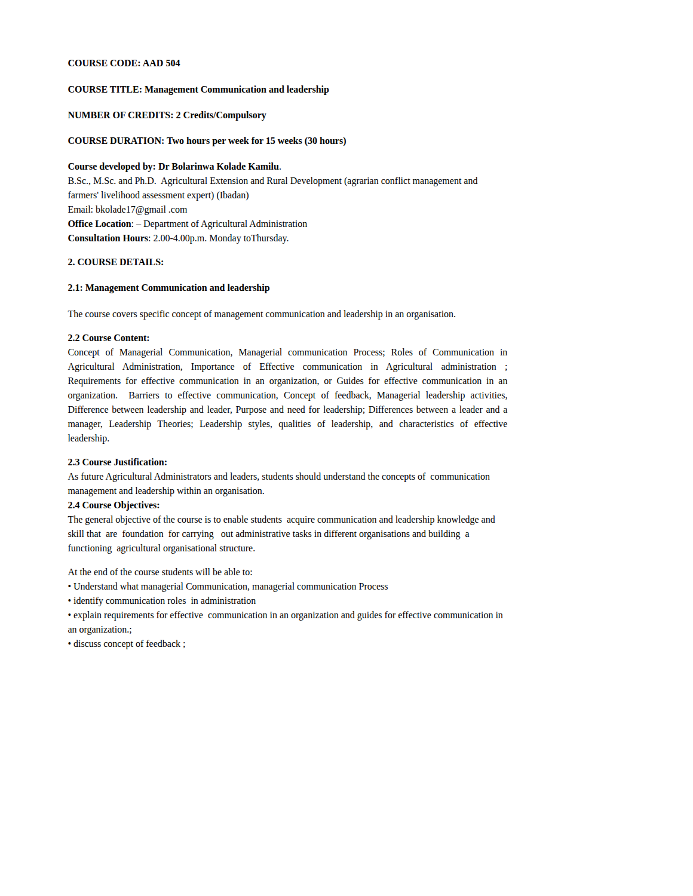COURSE CODE: AAD 504
COURSE TITLE: Management Communication and leadership
NUMBER OF CREDITS: 2 Credits/Compulsory
COURSE DURATION: Two hours per week for 15 weeks (30 hours)
Course developed by: Dr Bolarinwa Kolade Kamilu.
B.Sc., M.Sc. and Ph.D. Agricultural Extension and Rural Development (agrarian conflict management and farmers' livelihood assessment expert) (Ibadan)
Email: bkolade17@gmail .com
Office Location: – Department of Agricultural Administration
Consultation Hours: 2.00-4.00p.m. Monday toThursday.
2. COURSE DETAILS:
2.1: Management Communication and leadership
The course covers specific concept of management communication and leadership in an organisation.
2.2 Course Content:
Concept of Managerial Communication, Managerial communication Process; Roles of Communication in Agricultural Administration, Importance of Effective communication in Agricultural administration ; Requirements for effective communication in an organization, or Guides for effective communication in an organization. Barriers to effective communication, Concept of feedback, Managerial leadership activities, Difference between leadership and leader, Purpose and need for leadership; Differences between a leader and a manager, Leadership Theories; Leadership styles, qualities of leadership, and characteristics of effective leadership.
2.3 Course Justification:
As future Agricultural Administrators and leaders, students should understand the concepts of communication management and leadership within an organisation.
2.4 Course Objectives:
The general objective of the course is to enable students acquire communication and leadership knowledge and skill that are foundation for carrying out administrative tasks in different organisations and building a functioning agricultural organisational structure.
At the end of the course students will be able to:
Understand what managerial Communication, managerial communication Process
identify communication roles in administration
explain requirements for effective communication in an organization and guides for effective communication in an organization.;
discuss concept of feedback ;